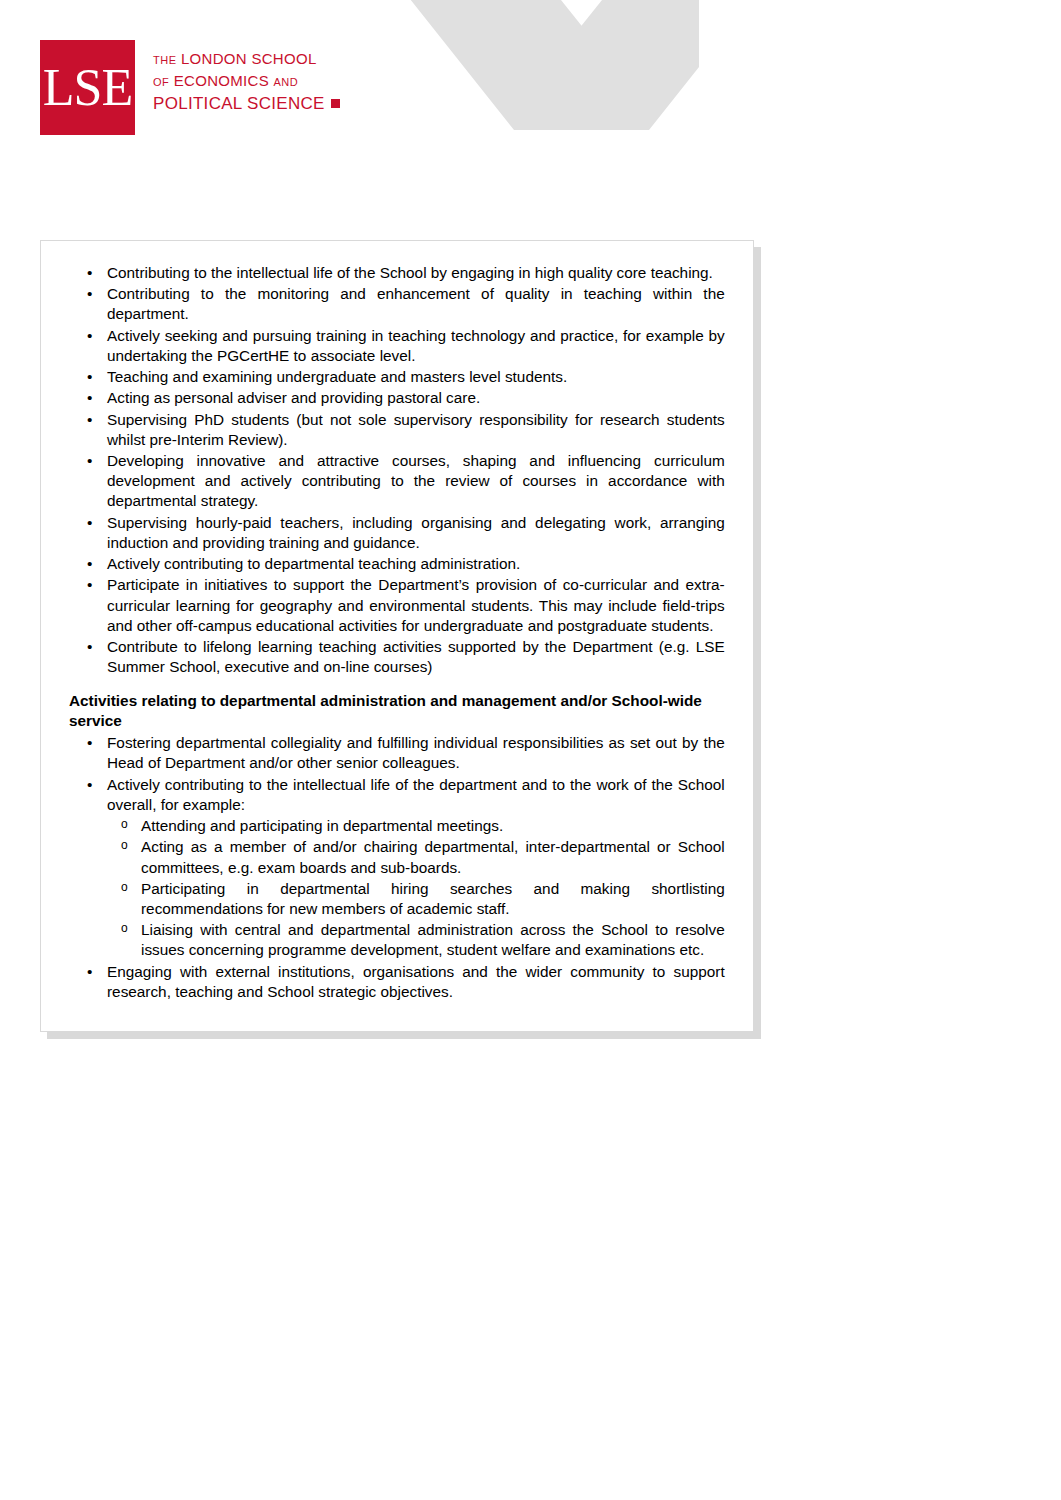LSE
THE LONDON SCHOOL
OF ECONOMICS AND
POLITICAL SCIENCE
Contributing to the intellectual life of the School by engaging in high quality core teaching.
Contributing to the monitoring and enhancement of quality in teaching within the department.
Actively seeking and pursuing training in teaching technology and practice, for example by undertaking the PGCertHE to associate level.
Teaching and examining undergraduate and masters level students.
Acting as personal adviser and providing pastoral care.
Supervising PhD students (but not sole supervisory responsibility for research students whilst pre-Interim Review).
Developing innovative and attractive courses, shaping and influencing curriculum development and actively contributing to the review of courses in accordance with departmental strategy.
Supervising hourly-paid teachers, including organising and delegating work, arranging induction and providing training and guidance.
Actively contributing to departmental teaching administration.
Participate in initiatives to support the Department’s provision of co-curricular and extra-curricular learning for geography and environmental students. This may include field-trips and other off-campus educational activities for undergraduate and postgraduate students.
Contribute to lifelong learning teaching activities supported by the Department (e.g. LSE Summer School, executive and on-line courses)
Activities relating to departmental administration and management and/or School-wide service
Fostering departmental collegiality and fulfilling individual responsibilities as set out by the Head of Department and/or other senior colleagues.
Actively contributing to the intellectual life of the department and to the work of the School overall, for example:
Attending and participating in departmental meetings.
Acting as a member of and/or chairing departmental, inter-departmental or School committees, e.g. exam boards and sub-boards.
Participating in departmental hiring searches and making shortlisting recommendations for new members of academic staff.
Liaising with central and departmental administration across the School to resolve issues concerning programme development, student welfare and examinations etc.
Engaging with external institutions, organisations and the wider community to support research, teaching and School strategic objectives.